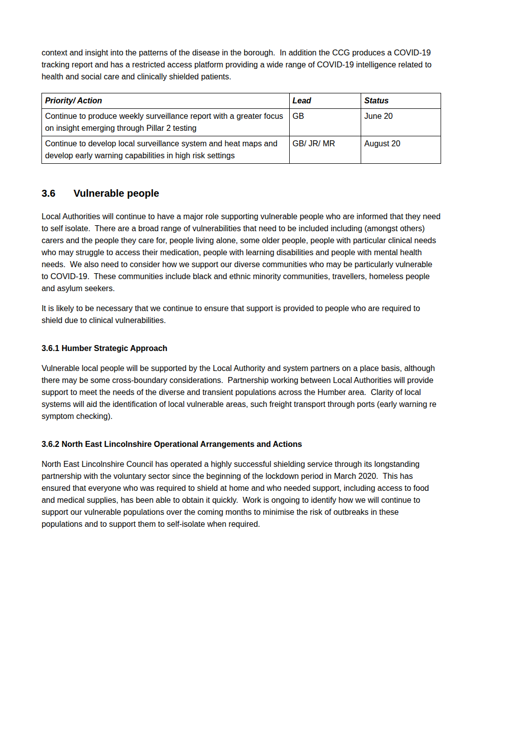context and insight into the patterns of the disease in the borough. In addition the CCG produces a COVID-19 tracking report and has a restricted access platform providing a wide range of COVID-19 intelligence related to health and social care and clinically shielded patients.
| Priority/ Action | Lead | Status |
| --- | --- | --- |
| Continue to produce weekly surveillance report with a greater focus on insight emerging through Pillar 2 testing | GB | June 20 |
| Continue to develop local surveillance system and heat maps and develop early warning capabilities in high risk settings | GB/ JR/ MR | August 20 |
3.6 Vulnerable people
Local Authorities will continue to have a major role supporting vulnerable people who are informed that they need to self isolate. There are a broad range of vulnerabilities that need to be included including (amongst others) carers and the people they care for, people living alone, some older people, people with particular clinical needs who may struggle to access their medication, people with learning disabilities and people with mental health needs. We also need to consider how we support our diverse communities who may be particularly vulnerable to COVID-19. These communities include black and ethnic minority communities, travellers, homeless people and asylum seekers.
It is likely to be necessary that we continue to ensure that support is provided to people who are required to shield due to clinical vulnerabilities.
3.6.1 Humber Strategic Approach
Vulnerable local people will be supported by the Local Authority and system partners on a place basis, although there may be some cross-boundary considerations. Partnership working between Local Authorities will provide support to meet the needs of the diverse and transient populations across the Humber area. Clarity of local systems will aid the identification of local vulnerable areas, such freight transport through ports (early warning re symptom checking).
3.6.2 North East Lincolnshire Operational Arrangements and Actions
North East Lincolnshire Council has operated a highly successful shielding service through its longstanding partnership with the voluntary sector since the beginning of the lockdown period in March 2020. This has ensured that everyone who was required to shield at home and who needed support, including access to food and medical supplies, has been able to obtain it quickly. Work is ongoing to identify how we will continue to support our vulnerable populations over the coming months to minimise the risk of outbreaks in these populations and to support them to self-isolate when required.